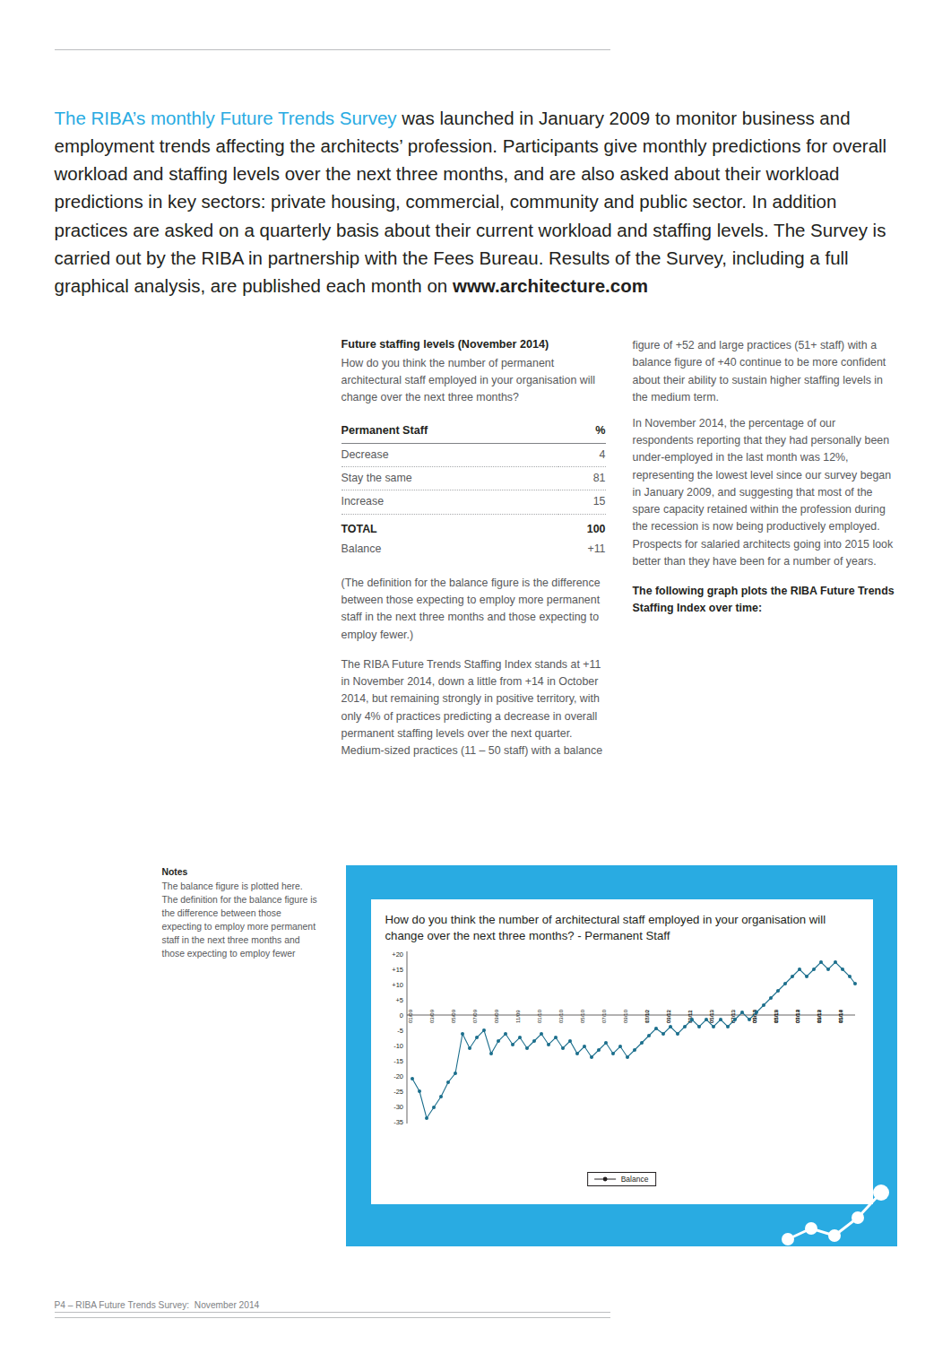The RIBA’s monthly Future Trends Survey was launched in January 2009 to monitor business and employment trends affecting the architects’ profession. Participants give monthly predictions for overall workload and staffing levels over the next three months, and are also asked about their workload predictions in key sectors: private housing, commercial, community and public sector. In addition practices are asked on a quarterly basis about their current workload and staffing levels. The Survey is carried out by the RIBA in partnership with the Fees Bureau. Results of the Survey, including a full graphical analysis, are published each month on www.architecture.com
Future staffing levels (November 2014)
How do you think the number of permanent architectural staff employed in your organisation will change over the next three months?
| Permanent Staff | % |
| --- | --- |
| Decrease | 4 |
| Stay the same | 81 |
| Increase | 15 |
| TOTAL | 100 |
| Balance | +11 |
(The definition for the balance figure is the difference between those expecting to employ more permanent staff in the next three months and those expecting to employ fewer.)
The RIBA Future Trends Staffing Index stands at +11 in November 2014, down a little from +14 in October 2014, but remaining strongly in positive territory, with only 4% of practices predicting a decrease in overall permanent staffing levels over the next quarter. Medium-sized practices (11 – 50 staff) with a balance
figure of +52 and large practices (51+ staff) with a balance figure of +40 continue to be more confident about their ability to sustain higher staffing levels in the medium term.
In November 2014, the percentage of our respondents reporting that they had personally been under-employed in the last month was 12%, representing the lowest level since our survey began in January 2009, and suggesting that most of the spare capacity retained within the profession during the recession is now being productively employed. Prospects for salaried architects going into 2015 look better than they have been for a number of years.
The following graph plots the RIBA Future Trends Staffing Index over time:
Notes The balance figure is plotted here. The definition for the balance figure is the difference between those expecting to employ more permanent staff in the next three months and those expecting to employ fewer
How do you think the number of architectural staff employed in your organisation will change over the next three months? - Permanent Staff
+20 +15 +10 +5 0 -5 -10 -15 -20 -25 -30 -35 01/09 03/09 05/09 07/09 09/09 11/09 01/10 03/10 05/10 07/10 09/10 11/10 01/11 03/11 05/11 07/11 09/11 11/11 01/12 03/12 05/12 07/12 09/12 11/12 01/13 03/13 05/13 07/13 09/13 11/13 01/14 03/14 05/14 07/14 09/14 11/14
Balance
P4 – RIBA Future Trends Survey: November 2014